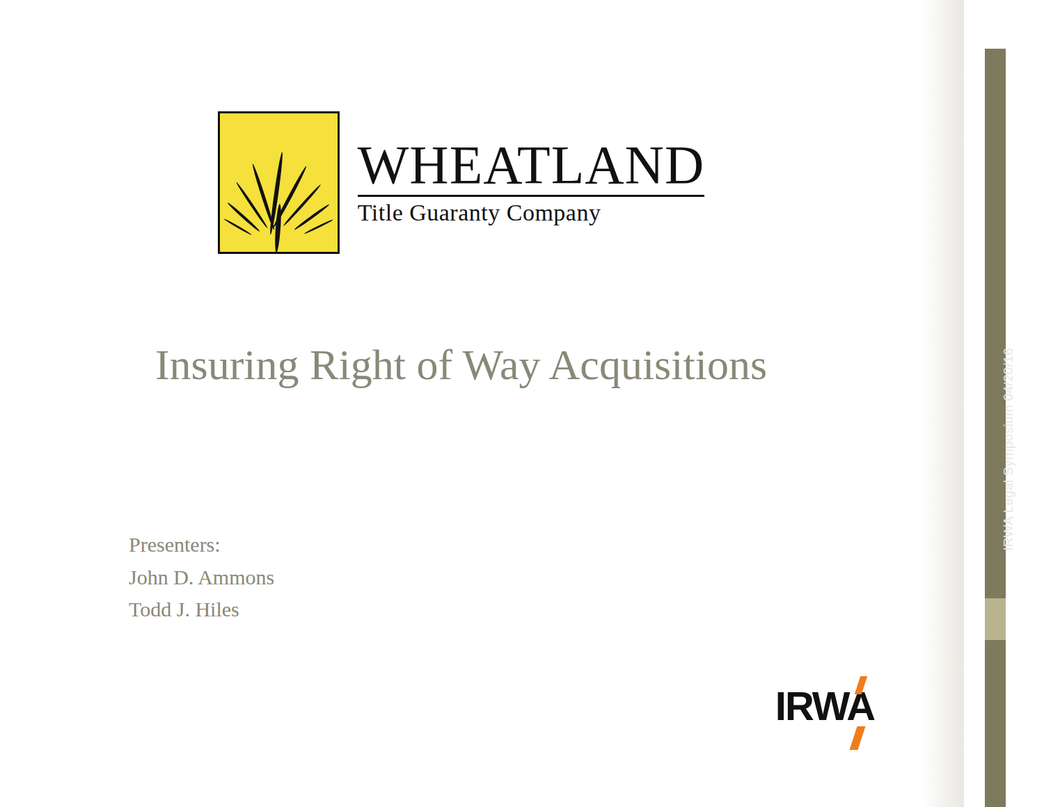IRWA Legal Symposium 04/20/16
Wheatland
Title Guaranty Company
Insuring Right of Way Acquisitions
Presenters:
John D. Ammons
Todd J. Hiles
IRWA